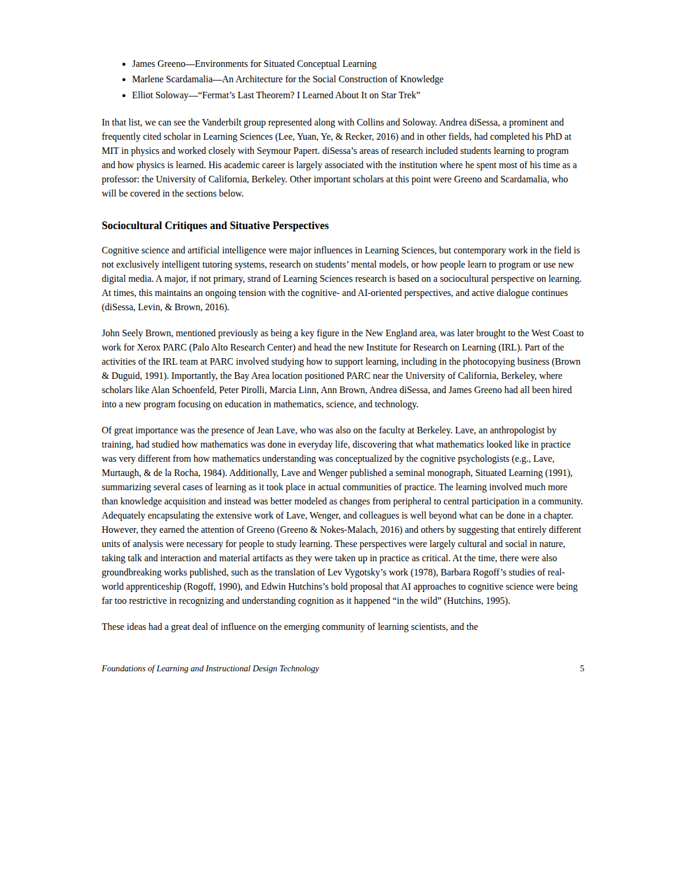James Greeno—Environments for Situated Conceptual Learning
Marlene Scardamalia—An Architecture for the Social Construction of Knowledge
Elliot Soloway—“Fermat’s Last Theorem? I Learned About It on Star Trek”
In that list, we can see the Vanderbilt group represented along with Collins and Soloway. Andrea diSessa, a prominent and frequently cited scholar in Learning Sciences (Lee, Yuan, Ye, & Recker, 2016) and in other fields, had completed his PhD at MIT in physics and worked closely with Seymour Papert. diSessa’s areas of research included students learning to program and how physics is learned. His academic career is largely associated with the institution where he spent most of his time as a professor: the University of California, Berkeley. Other important scholars at this point were Greeno and Scardamalia, who will be covered in the sections below.
Sociocultural Critiques and Situative Perspectives
Cognitive science and artificial intelligence were major influences in Learning Sciences, but contemporary work in the field is not exclusively intelligent tutoring systems, research on students’ mental models, or how people learn to program or use new digital media. A major, if not primary, strand of Learning Sciences research is based on a sociocultural perspective on learning. At times, this maintains an ongoing tension with the cognitive- and AI-oriented perspectives, and active dialogue continues (diSessa, Levin, & Brown, 2016).
John Seely Brown, mentioned previously as being a key figure in the New England area, was later brought to the West Coast to work for Xerox PARC (Palo Alto Research Center) and head the new Institute for Research on Learning (IRL). Part of the activities of the IRL team at PARC involved studying how to support learning, including in the photocopying business (Brown & Duguid, 1991). Importantly, the Bay Area location positioned PARC near the University of California, Berkeley, where scholars like Alan Schoenfeld, Peter Pirolli, Marcia Linn, Ann Brown, Andrea diSessa, and James Greeno had all been hired into a new program focusing on education in mathematics, science, and technology.
Of great importance was the presence of Jean Lave, who was also on the faculty at Berkeley. Lave, an anthropologist by training, had studied how mathematics was done in everyday life, discovering that what mathematics looked like in practice was very different from how mathematics understanding was conceptualized by the cognitive psychologists (e.g., Lave, Murtaugh, & de la Rocha, 1984). Additionally, Lave and Wenger published a seminal monograph, Situated Learning (1991), summarizing several cases of learning as it took place in actual communities of practice. The learning involved much more than knowledge acquisition and instead was better modeled as changes from peripheral to central participation in a community. Adequately encapsulating the extensive work of Lave, Wenger, and colleagues is well beyond what can be done in a chapter. However, they earned the attention of Greeno (Greeno & Nokes-Malach, 2016) and others by suggesting that entirely different units of analysis were necessary for people to study learning. These perspectives were largely cultural and social in nature, taking talk and interaction and material artifacts as they were taken up in practice as critical. At the time, there were also groundbreaking works published, such as the translation of Lev Vygotsky’s work (1978), Barbara Rogoff’s studies of real-world apprenticeship (Rogoff, 1990), and Edwin Hutchins’s bold proposal that AI approaches to cognitive science were being far too restrictive in recognizing and understanding cognition as it happened “in the wild” (Hutchins, 1995).
These ideas had a great deal of influence on the emerging community of learning scientists, and the
Foundations of Learning and Instructional Design Technology 5